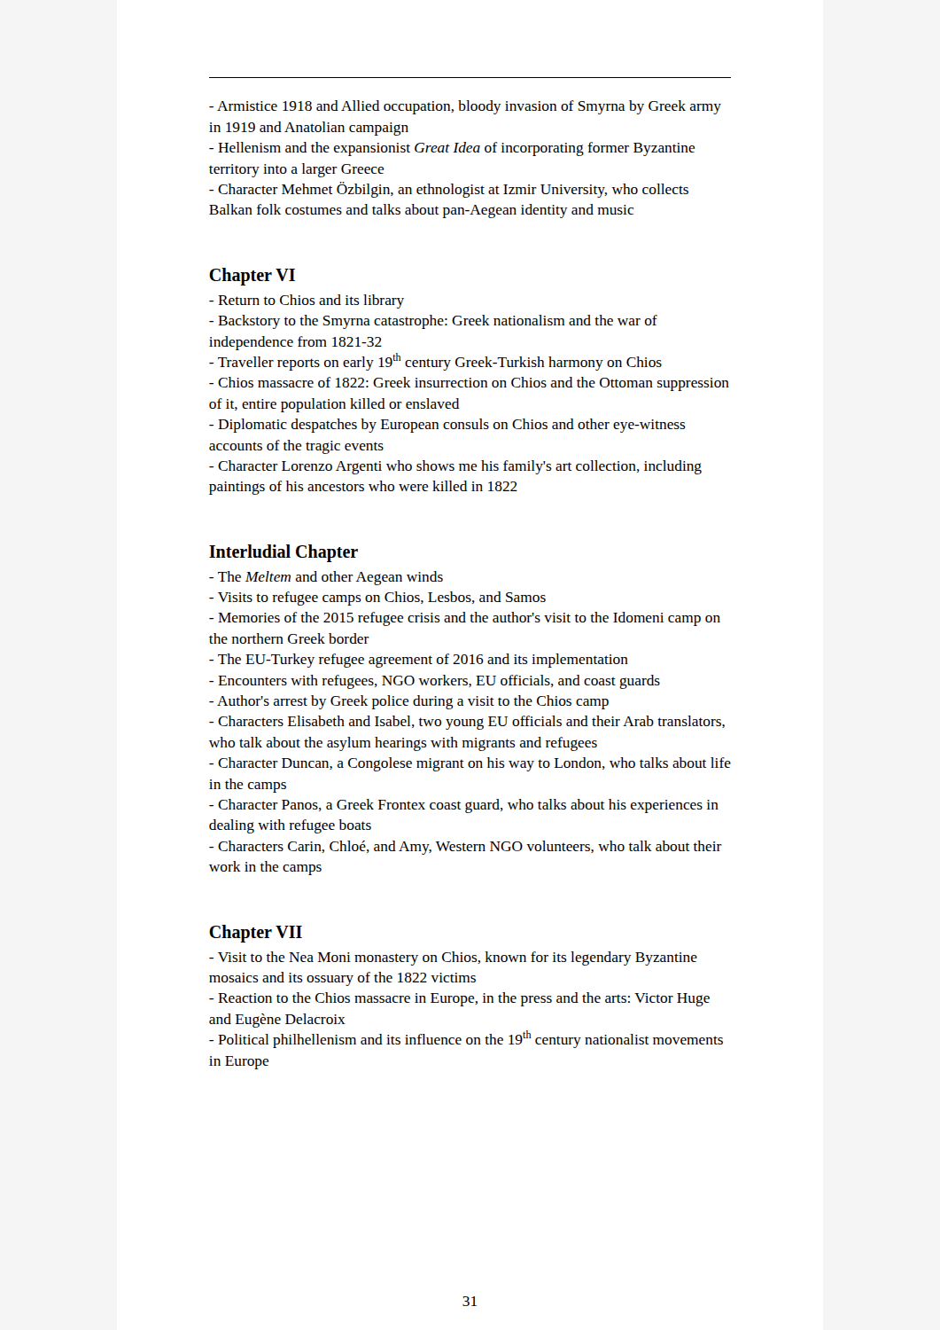Armistice 1918 and Allied occupation, bloody invasion of Smyrna by Greek army in 1919 and Anatolian campaign
Hellenism and the expansionist Great Idea of incorporating former Byzantine territory into a larger Greece
Character Mehmet Özbilgin, an ethnologist at Izmir University, who collects Balkan folk costumes and talks about pan-Aegean identity and music
Chapter VI
Return to Chios and its library
Backstory to the Smyrna catastrophe: Greek nationalism and the war of independence from 1821-32
Traveller reports on early 19th century Greek-Turkish harmony on Chios
Chios massacre of 1822: Greek insurrection on Chios and the Ottoman suppression of it, entire population killed or enslaved
Diplomatic despatches by European consuls on Chios and other eye-witness accounts of the tragic events
Character Lorenzo Argenti who shows me his family's art collection, including paintings of his ancestors who were killed in 1822
Interludial Chapter
The Meltem and other Aegean winds
Visits to refugee camps on Chios, Lesbos, and Samos
Memories of the 2015 refugee crisis and the author's visit to the Idomeni camp on the northern Greek border
The EU-Turkey refugee agreement of 2016 and its implementation
Encounters with refugees, NGO workers, EU officials, and coast guards
Author's arrest by Greek police during a visit to the Chios camp
Characters Elisabeth and Isabel, two young EU officials and their Arab translators, who talk about the asylum hearings with migrants and refugees
Character Duncan, a Congolese migrant on his way to London, who talks about life in the camps
Character Panos, a Greek Frontex coast guard, who talks about his experiences in dealing with refugee boats
Characters Carin, Chloé, and Amy, Western NGO volunteers, who talk about their work in the camps
Chapter VII
Visit to the Nea Moni monastery on Chios, known for its legendary Byzantine mosaics and its ossuary of the 1822 victims
Reaction to the Chios massacre in Europe, in the press and the arts: Victor Huge and Eugène Delacroix
Political philhellenism and its influence on the 19th century nationalist movements in Europe
31